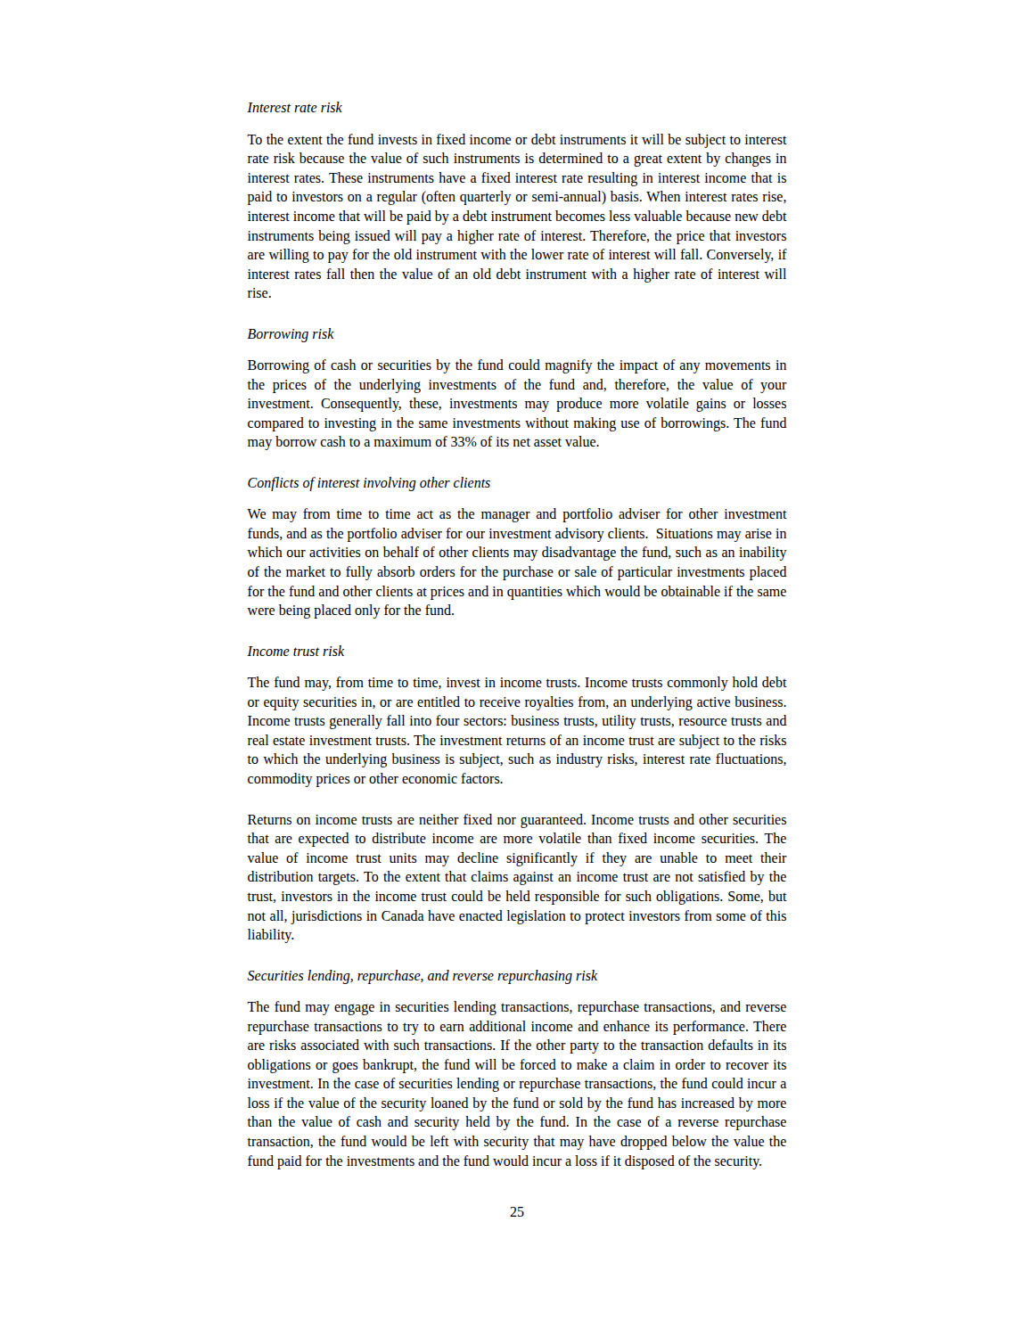Interest rate risk
To the extent the fund invests in fixed income or debt instruments it will be subject to interest rate risk because the value of such instruments is determined to a great extent by changes in interest rates. These instruments have a fixed interest rate resulting in interest income that is paid to investors on a regular (often quarterly or semi-annual) basis. When interest rates rise, interest income that will be paid by a debt instrument becomes less valuable because new debt instruments being issued will pay a higher rate of interest. Therefore, the price that investors are willing to pay for the old instrument with the lower rate of interest will fall. Conversely, if interest rates fall then the value of an old debt instrument with a higher rate of interest will rise.
Borrowing risk
Borrowing of cash or securities by the fund could magnify the impact of any movements in the prices of the underlying investments of the fund and, therefore, the value of your investment. Consequently, these, investments may produce more volatile gains or losses compared to investing in the same investments without making use of borrowings. The fund may borrow cash to a maximum of 33% of its net asset value.
Conflicts of interest involving other clients
We may from time to time act as the manager and portfolio adviser for other investment funds, and as the portfolio adviser for our investment advisory clients. Situations may arise in which our activities on behalf of other clients may disadvantage the fund, such as an inability of the market to fully absorb orders for the purchase or sale of particular investments placed for the fund and other clients at prices and in quantities which would be obtainable if the same were being placed only for the fund.
Income trust risk
The fund may, from time to time, invest in income trusts. Income trusts commonly hold debt or equity securities in, or are entitled to receive royalties from, an underlying active business. Income trusts generally fall into four sectors: business trusts, utility trusts, resource trusts and real estate investment trusts. The investment returns of an income trust are subject to the risks to which the underlying business is subject, such as industry risks, interest rate fluctuations, commodity prices or other economic factors.
Returns on income trusts are neither fixed nor guaranteed. Income trusts and other securities that are expected to distribute income are more volatile than fixed income securities. The value of income trust units may decline significantly if they are unable to meet their distribution targets. To the extent that claims against an income trust are not satisfied by the trust, investors in the income trust could be held responsible for such obligations. Some, but not all, jurisdictions in Canada have enacted legislation to protect investors from some of this liability.
Securities lending, repurchase, and reverse repurchasing risk
The fund may engage in securities lending transactions, repurchase transactions, and reverse repurchase transactions to try to earn additional income and enhance its performance. There are risks associated with such transactions. If the other party to the transaction defaults in its obligations or goes bankrupt, the fund will be forced to make a claim in order to recover its investment. In the case of securities lending or repurchase transactions, the fund could incur a loss if the value of the security loaned by the fund or sold by the fund has increased by more than the value of cash and security held by the fund. In the case of a reverse repurchase transaction, the fund would be left with security that may have dropped below the value the fund paid for the investments and the fund would incur a loss if it disposed of the security.
25